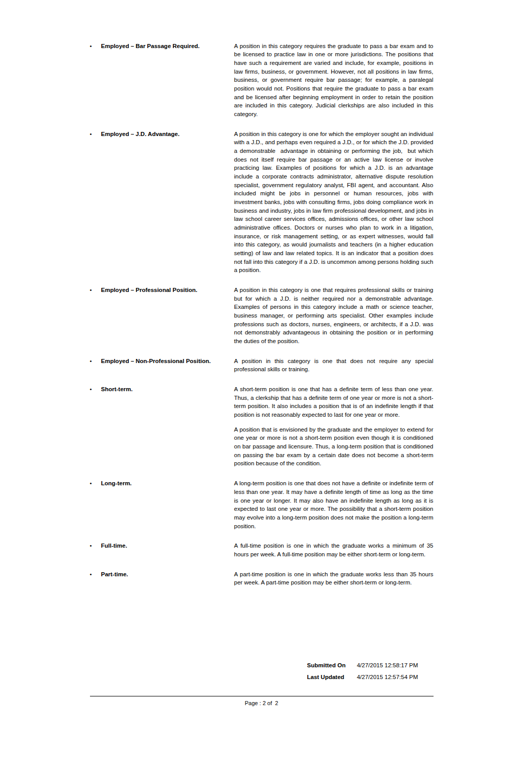| • Employed – Bar Passage Required. | A position in this category requires the graduate to pass a bar exam and to be licensed to practice law in one or more jurisdictions. The positions that have such a requirement are varied and include, for example, positions in law firms, business, or government. However, not all positions in law firms, business, or government require bar passage; for example, a paralegal position would not. Positions that require the graduate to pass a bar exam and be licensed after beginning employment in order to retain the position are included in this category. Judicial clerkships are also included in this category. |
| • Employed – J.D. Advantage. | A position in this category is one for which the employer sought an individual with a J.D., and perhaps even required a J.D., or for which the J.D. provided a demonstrable advantage in obtaining or performing the job, but which does not itself require bar passage or an active law license or involve practicing law. Examples of positions for which a J.D. is an advantage include a corporate contracts administrator, alternative dispute resolution specialist, government regulatory analyst, FBI agent, and accountant. Also included might be jobs in personnel or human resources, jobs with investment banks, jobs with consulting firms, jobs doing compliance work in business and industry, jobs in law firm professional development, and jobs in law school career services offices, admissions offices, or other law school administrative offices. Doctors or nurses who plan to work in a litigation, insurance, or risk management setting, or as expert witnesses, would fall into this category, as would journalists and teachers (in a higher education setting) of law and law related topics. It is an indicator that a position does not fall into this category if a J.D. is uncommon among persons holding such a position. |
| • Employed – Professional Position. | A position in this category is one that requires professional skills or training but for which a J.D. is neither required nor a demonstrable advantage. Examples of persons in this category include a math or science teacher, business manager, or performing arts specialist. Other examples include professions such as doctors, nurses, engineers, or architects, if a J.D. was not demonstrably advantageous in obtaining the position or in performing the duties of the position. |
| • Employed – Non-Professional Position. | A position in this category is one that does not require any special professional skills or training. |
| • Short-term. | A short-term position is one that has a definite term of less than one year. Thus, a clerkship that has a definite term of one year or more is not a short-term position. It also includes a position that is of an indefinite length if that position is not reasonably expected to last for one year or more. A position that is envisioned by the graduate and the employer to extend for one year or more is not a short-term position even though it is conditioned on bar passage and licensure. Thus, a long-term position that is conditioned on passing the bar exam by a certain date does not become a short-term position because of the condition. |
| • Long-term. | A long-term position is one that does not have a definite or indefinite term of less than one year. It may have a definite length of time as long as the time is one year or longer. It may also have an indefinite length as long as it is expected to last one year or more. The possibility that a short-term position may evolve into a long-term position does not make the position a long-term position. |
| • Full-time. | A full-time position is one in which the graduate works a minimum of 35 hours per week. A full-time position may be either short-term or long-term. |
| • Part-time. | A part-time position is one in which the graduate works less than 35 hours per week. A part-time position may be either short-term or long-term. |
| Submitted On | 4/27/2015 12:58:17 PM |
| Last Updated | 4/27/2015 12:57:54 PM |
Page : 2 of 2